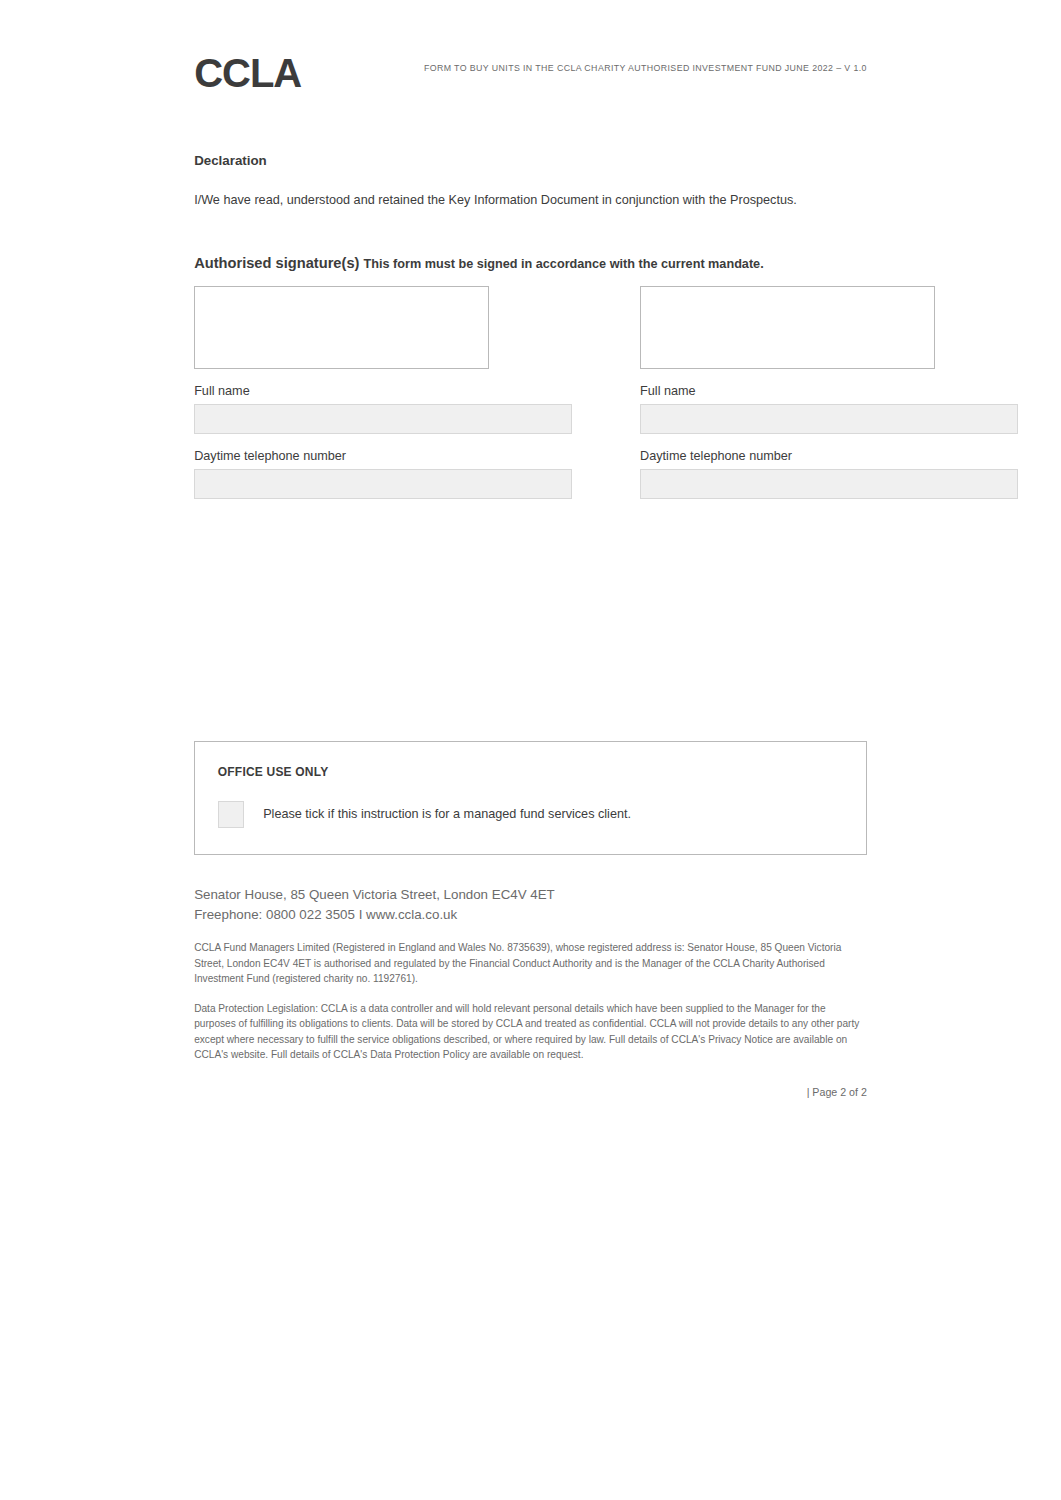CCLA
Form to buy units in the CCLA Charity Authorised Investment Fund June 2022 – V 1.0
Declaration
I/We have read, understood and retained the Key Information Document in conjunction with the Prospectus.
Authorised signature(s) This form must be signed in accordance with the current mandate.
Full name
Daytime telephone number
Full name
Daytime telephone number
OFFICE USE ONLY
Please tick if this instruction is for a managed fund services client.
Senator House, 85 Queen Victoria Street, London EC4V 4ET
Freephone: 0800 022 3505 I www.ccla.co.uk
CCLA Fund Managers Limited (Registered in England and Wales No. 8735639), whose registered address is: Senator House, 85 Queen Victoria Street, London EC4V 4ET is authorised and regulated by the Financial Conduct Authority and is the Manager of the CCLA Charity Authorised Investment Fund (registered charity no. 1192761).
Data Protection Legislation: CCLA is a data controller and will hold relevant personal details which have been supplied to the Manager for the purposes of fulfilling its obligations to clients. Data will be stored by CCLA and treated as confidential. CCLA will not provide details to any other party except where necessary to fulfill the service obligations described, or where required by law. Full details of CCLA's Privacy Notice are available on CCLA's website. Full details of CCLA's Data Protection Policy are available on request.
| Page 2 of 2